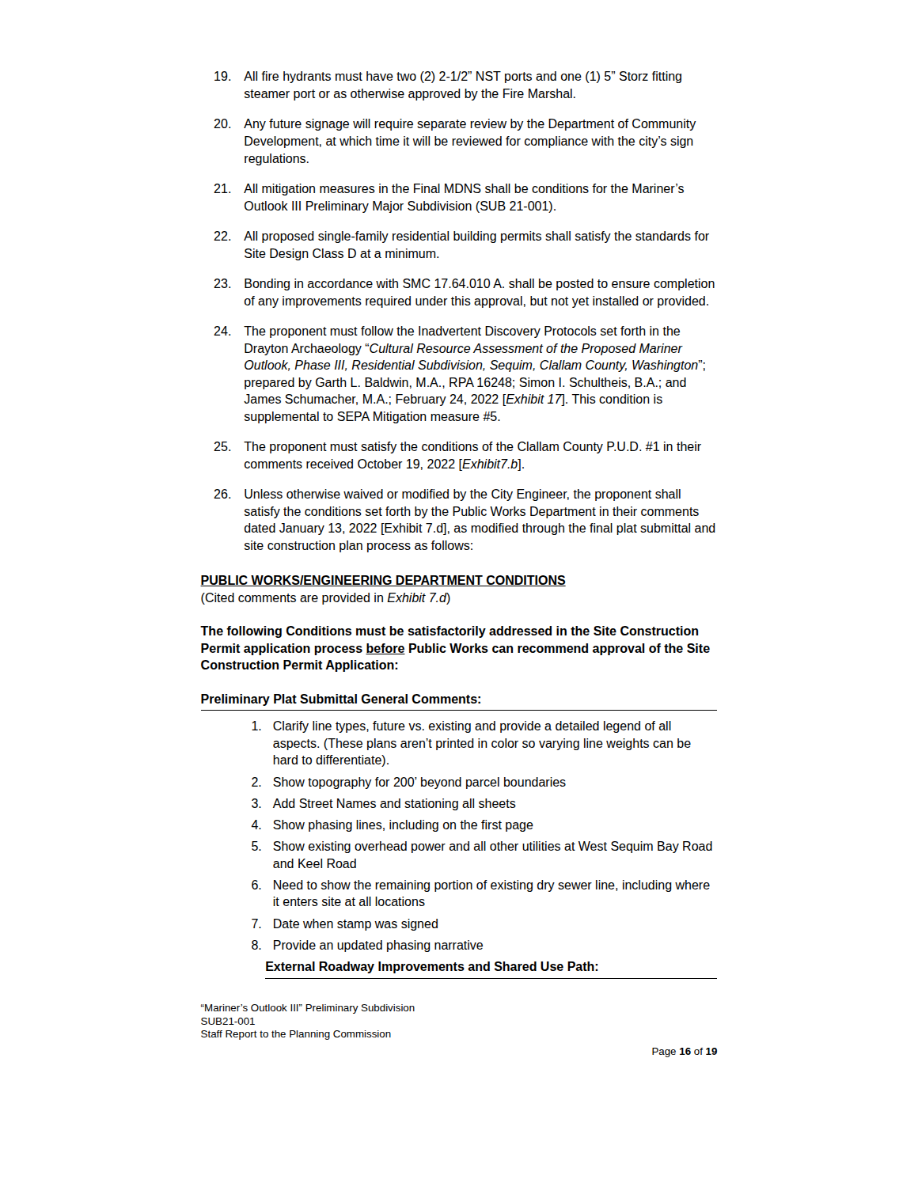All fire hydrants must have two (2) 2-1/2” NST ports and one (1) 5” Storz fitting steamer port or as otherwise approved by the Fire Marshal.
Any future signage will require separate review by the Department of Community Development, at which time it will be reviewed for compliance with the city’s sign regulations.
All mitigation measures in the Final MDNS shall be conditions for the Mariner’s Outlook III Preliminary Major Subdivision (SUB 21-001).
All proposed single-family residential building permits shall satisfy the standards for Site Design Class D at a minimum.
Bonding in accordance with SMC 17.64.010 A. shall be posted to ensure completion of any improvements required under this approval, but not yet installed or provided.
The proponent must follow the Inadvertent Discovery Protocols set forth in the Drayton Archaeology “Cultural Resource Assessment of the Proposed Mariner Outlook, Phase III, Residential Subdivision, Sequim, Clallam County, Washington”; prepared by Garth L. Baldwin, M.A., RPA 16248; Simon I. Schultheis, B.A.; and James Schumacher, M.A.; February 24, 2022 [Exhibit 17]. This condition is supplemental to SEPA Mitigation measure #5.
The proponent must satisfy the conditions of the Clallam County P.U.D. #1 in their comments received October 19, 2022 [Exhibit7.b].
Unless otherwise waived or modified by the City Engineer, the proponent shall satisfy the conditions set forth by the Public Works Department in their comments dated January 13, 2022 [Exhibit 7.d], as modified through the final plat submittal and site construction plan process as follows:
PUBLIC WORKS/ENGINEERING DEPARTMENT CONDITIONS
(Cited comments are provided in Exhibit 7.d)
The following Conditions must be satisfactorily addressed in the Site Construction Permit application process before Public Works can recommend approval of the Site Construction Permit Application:
Preliminary Plat Submittal General Comments:
Clarify line types, future vs. existing and provide a detailed legend of all aspects. (These plans aren’t printed in color so varying line weights can be hard to differentiate).
Show topography for 200’ beyond parcel boundaries
Add Street Names and stationing all sheets
Show phasing lines, including on the first page
Show existing overhead power and all other utilities at West Sequim Bay Road and Keel Road
Need to show the remaining portion of existing dry sewer line, including where it enters site at all locations
Date when stamp was signed
Provide an updated phasing narrative
External Roadway Improvements and Shared Use Path:
“Mariner’s Outlook III” Preliminary Subdivision
SUB21-001
Staff Report to the Planning Commission
Page 16 of 19